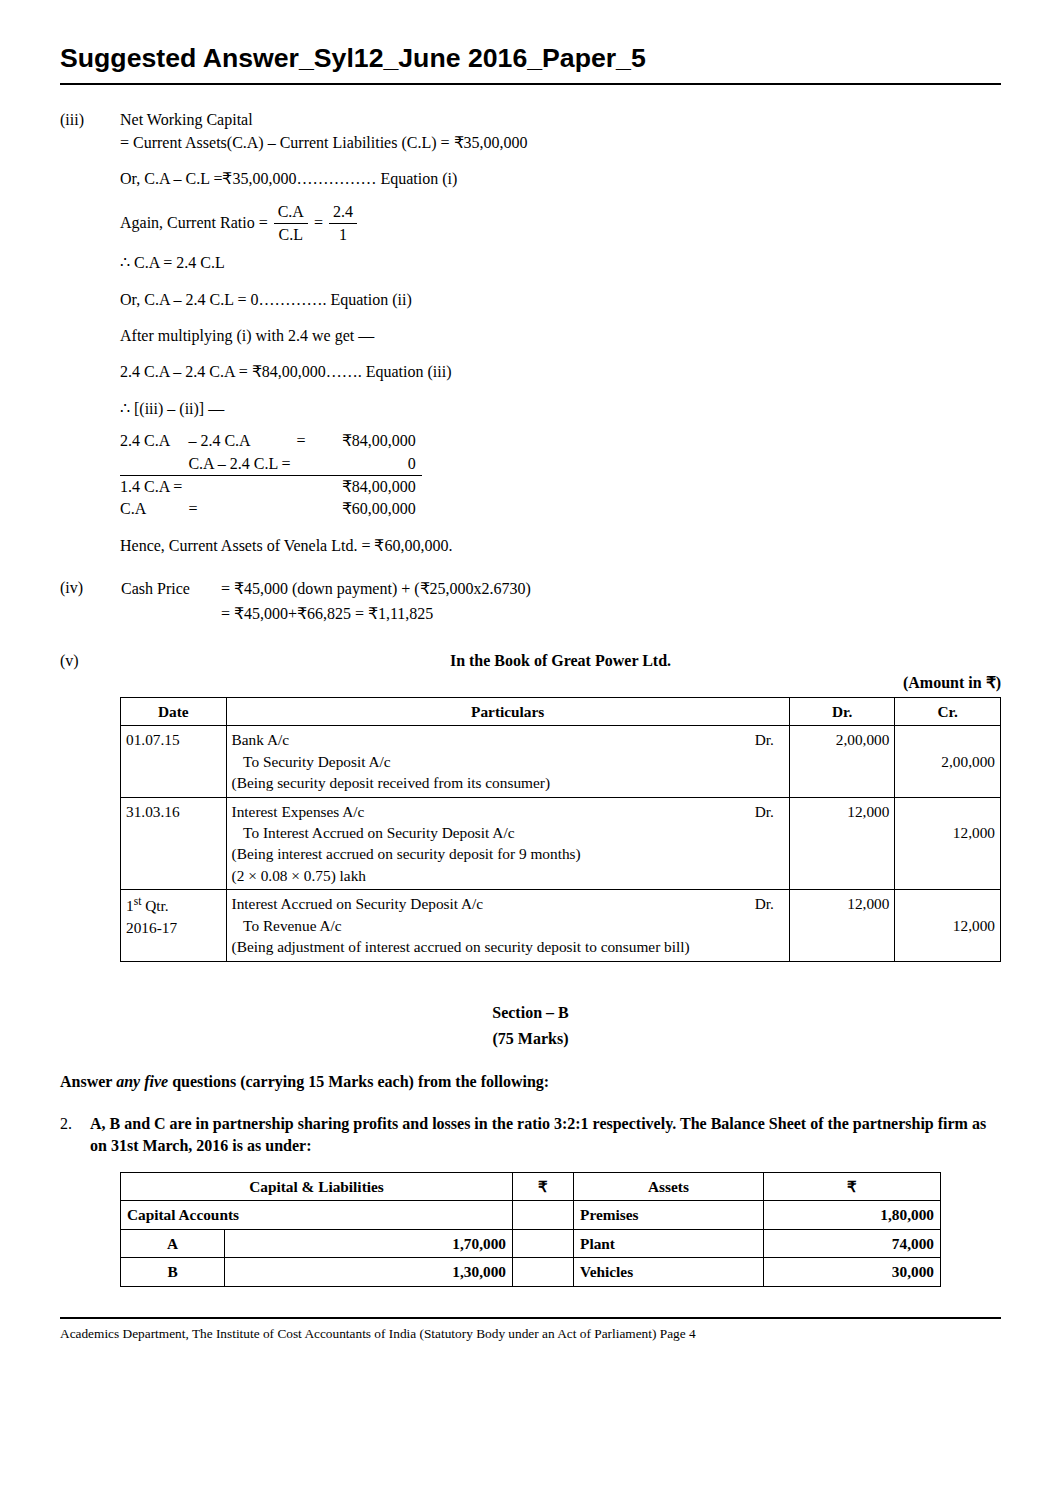Suggested Answer_Syl12_June 2016_Paper_5
(iii)
Net Working Capital
= Current Assets(C.A) – Current Liabilities (C.L) = ₹35,00,000
Or, C.A – C.L =₹35,00,000…………… Equation (i)
Again, Current Ratio = C.A C.L = 2.41
∴ C.A = 2.4 C.L
Or, C.A – 2.4 C.L = 0…………. Equation (ii)
After multiplying (i) with 2.4 we get —
2.4 C.A – 2.4 C.A = ₹84,00,000……. Equation (iii)
∴ [(iii) – (ii)] —
| 2.4 C.A | – 2.4 C.A | = | ₹84,00,000 |
| | C.A – 2.4 C.L = | | 0 |
| 1.4 C.A = | | | ₹84,00,000 |
| C.A | = | | ₹60,00,000 |
Hence, Current Assets of Venela Ltd. = ₹60,00,000.
(iv)
| Cash Price | = ₹45,000 (down payment) + (₹25,000x2.6730) |
| | = ₹45,000+₹66,825 = ₹1,11,825 |
(v)
In the Book of Great Power Ltd.
(Amount in ₹)
| Date | Particulars | Dr. | Cr. |
| --- | --- | --- | --- |
| 01.07.15 | Bank A/c Dr. To Security Deposit A/c (Being security deposit received from its consumer) | 2,00,000 | 2,00,000 |
| 31.03.16 | Interest Expenses A/c Dr. To Interest Accrued on Security Deposit A/c (Being interest accrued on security deposit for 9 months) (2 × 0.08 × 0.75) lakh | 12,000 | 12,000 |
| 1 st Qtr. 2016-17 | Interest Accrued on Security Deposit A/c Dr. To Revenue A/c (Being adjustment of interest accrued on security deposit to consumer bill) | 12,000 | 12,000 |
Section – B
(75 Marks)
Answer any five questions (carrying 15 Marks each) from the following:
2.
A, B and C are in partnership sharing profits and losses in the ratio 3:2:1 respectively. The Balance Sheet of the partnership firm as on 31st March, 2016 is as under:
| Capital & Liabilities | ₹ | Assets | ₹ |
| --- | --- | --- | --- |
| Capital Accounts | | Premises | 1,80,000 |
| A | 1,70,000 | | Plant | 74,000 |
| B | 1,30,000 | | Vehicles | 30,000 |
Academics Department, The Institute of Cost Accountants of India (Statutory Body under an Act of Parliament) Page 4